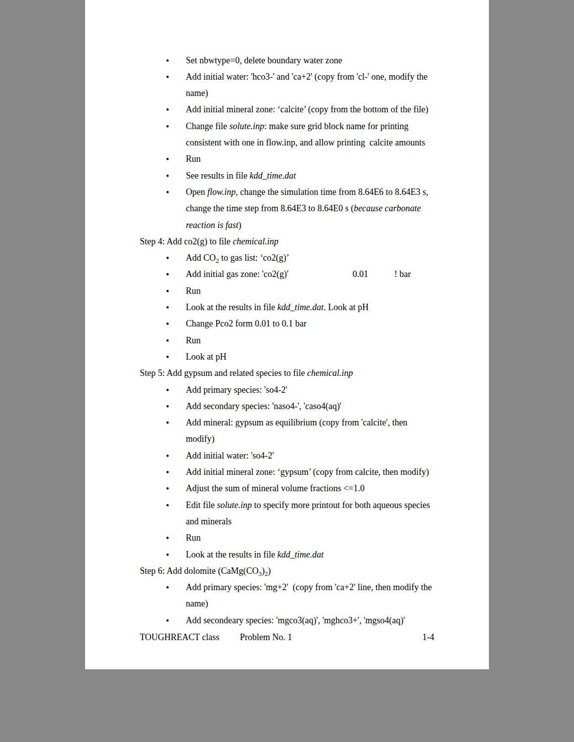Set nbwtype=0, delete boundary water zone
Add initial water: 'hco3-' and 'ca+2' (copy from 'cl-' one, modify the name)
Add initial mineral zone: ‘calcite’ (copy from the bottom of the file)
Change file solute.inp: make sure grid block name for printing consistent with one in flow.inp, and allow printing calcite amounts
Run
See results in file kdd_time.dat
Open flow.inp, change the simulation time from 8.64E6 to 8.64E3 s, change the time step from 8.64E3 to 8.64E0 s (because carbonate reaction is fast)
Step 4: Add co2(g) to file chemical.inp
Add CO2 to gas list: ‘co2(g)’
Add initial gas zone: 'co2(g)' 0.01 ! bar
Run
Look at the results in file kdd_time.dat. Look at pH
Change Pco2 form 0.01 to 0.1 bar
Run
Look at pH
Step 5: Add gypsum and related species to file chemical.inp
Add primary species: 'so4-2'
Add secondary species: 'naso4-', 'caso4(aq)'
Add mineral: gypsum as equilibrium (copy from 'calcite', then modify)
Add initial water: 'so4-2'
Add initial mineral zone: ‘gypsum’ (copy from calcite, then modify)
Adjust the sum of mineral volume fractions <=1.0
Edit file solute.inp to specify more printout for both aqueous species and minerals
Run
Look at the results in file kdd_time.dat
Step 6: Add dolomite (CaMg(CO3)2)
Add primary species: 'mg+2' (copy from 'ca+2' line, then modify the name)
Add secondeary species: 'mgco3(aq)', 'mghco3+', 'mgso4(aq)'
| TOUGHREACT class | Problem No. 1 | 1-4 |